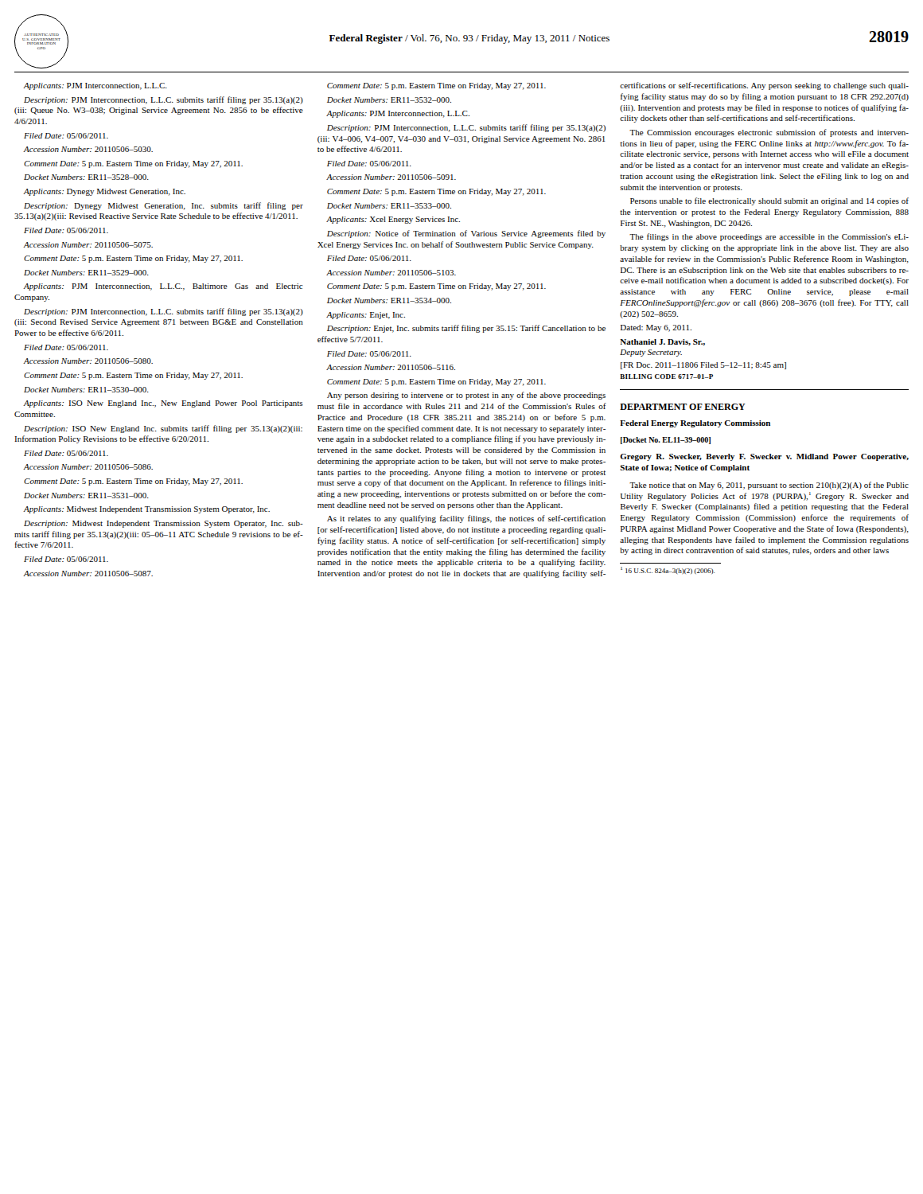AUTHENTICATED
U.S. GOVERNMENT
INFORMATION
GPO
Federal Register / Vol. 76, No. 93 / Friday, May 13, 2011 / Notices
28019
Applicants: PJM Interconnection, L.L.C.
Description: PJM Interconnection, L.L.C. submits tariff filing per 35.13(a)(2)(iii: Queue No. W3–038; Original Service Agreement No. 2856 to be effective 4/6/2011.
Filed Date: 05/06/2011.
Accession Number: 20110506–5030.
Comment Date: 5 p.m. Eastern Time on Friday, May 27, 2011.
Docket Numbers: ER11–3528–000.
Applicants: Dynegy Midwest Generation, Inc.
Description: Dynegy Midwest Generation, Inc. submits tariff filing per 35.13(a)(2)(iii: Revised Reactive Service Rate Schedule to be effective 4/1/2011.
Filed Date: 05/06/2011.
Accession Number: 20110506–5075.
Comment Date: 5 p.m. Eastern Time on Friday, May 27, 2011.
Docket Numbers: ER11–3529–000.
Applicants: PJM Interconnection, L.L.C., Baltimore Gas and Electric Company.
Description: PJM Interconnection, L.L.C. submits tariff filing per 35.13(a)(2)(iii: Second Revised Service Agreement 871 between BG&E and Constellation Power to be effective 6/6/2011.
Filed Date: 05/06/2011.
Accession Number: 20110506–5080.
Comment Date: 5 p.m. Eastern Time on Friday, May 27, 2011.
Docket Numbers: ER11–3530–000.
Applicants: ISO New England Inc., New England Power Pool Participants Committee.
Description: ISO New England Inc. submits tariff filing per 35.13(a)(2)(iii: Information Policy Revisions to be effective 6/20/2011.
Filed Date: 05/06/2011.
Accession Number: 20110506–5086.
Comment Date: 5 p.m. Eastern Time on Friday, May 27, 2011.
Docket Numbers: ER11–3531–000.
Applicants: Midwest Independent Transmission System Operator, Inc.
Description: Midwest Independent Transmission System Operator, Inc. submits tariff filing per 35.13(a)(2)(iii: 05–06–11 ATC Schedule 9 revisions to be effective 7/6/2011.
Filed Date: 05/06/2011.
Accession Number: 20110506–5087.
Comment Date: 5 p.m. Eastern Time on Friday, May 27, 2011.
Docket Numbers: ER11–3532–000.
Applicants: PJM Interconnection, L.L.C.
Description: PJM Interconnection, L.L.C. submits tariff filing per 35.13(a)(2)(iii: V4–006, V4–007, V4–030 and V–031, Original Service Agreement No. 2861 to be effective 4/6/2011.
Filed Date: 05/06/2011.
Accession Number: 20110506–5091.
Comment Date: 5 p.m. Eastern Time on Friday, May 27, 2011.
Docket Numbers: ER11–3533–000.
Applicants: Xcel Energy Services Inc.
Description: Notice of Termination of Various Service Agreements filed by Xcel Energy Services Inc. on behalf of Southwestern Public Service Company.
Filed Date: 05/06/2011.
Accession Number: 20110506–5103.
Comment Date: 5 p.m. Eastern Time on Friday, May 27, 2011.
Docket Numbers: ER11–3534–000.
Applicants: Enjet, Inc.
Description: Enjet, Inc. submits tariff filing per 35.15: Tariff Cancellation to be effective 5/7/2011.
Filed Date: 05/06/2011.
Accession Number: 20110506–5116.
Comment Date: 5 p.m. Eastern Time on Friday, May 27, 2011.
Any person desiring to intervene or to protest in any of the above proceedings must file in accordance with Rules 211 and 214 of the Commission's Rules of Practice and Procedure (18 CFR 385.211 and 385.214) on or before 5 p.m. Eastern time on the specified comment date. It is not necessary to separately intervene again in a subdocket related to a compliance filing if you have previously intervened in the same docket. Protests will be considered by the Commission in determining the appropriate action to be taken, but will not serve to make protestants parties to the proceeding. Anyone filing a motion to intervene or protest must serve a copy of that document on the Applicant. In reference to filings initiating a new proceeding, interventions or protests submitted on or before the comment deadline need not be served on persons other than the Applicant.
As it relates to any qualifying facility filings, the notices of self-certification [or self-recertification] listed above, do not institute a proceeding regarding qualifying facility status. A notice of self-certification [or self-recertification] simply provides notification that the entity making the filing has determined the facility named in the notice meets the applicable criteria to be a qualifying facility. Intervention and/or protest do not lie in dockets that are qualifying facility self-certifications or self-recertifications. Any person seeking to challenge such qualifying facility status may do so by filing a motion pursuant to 18 CFR 292.207(d)(iii). Intervention and protests may be filed in response to notices of qualifying facility dockets other than self-certifications and self-recertifications.
The Commission encourages electronic submission of protests and interventions in lieu of paper, using the FERC Online links at http://www.ferc.gov. To facilitate electronic service, persons with Internet access who will eFile a document and/or be listed as a contact for an intervenor must create and validate an eRegistration account using the eRegistration link. Select the eFiling link to log on and submit the intervention or protests.
Persons unable to file electronically should submit an original and 14 copies of the intervention or protest to the Federal Energy Regulatory Commission, 888 First St. NE., Washington, DC 20426.
The filings in the above proceedings are accessible in the Commission's eLibrary system by clicking on the appropriate link in the above list. They are also available for review in the Commission's Public Reference Room in Washington, DC. There is an eSubscription link on the Web site that enables subscribers to receive e-mail notification when a document is added to a subscribed docket(s). For assistance with any FERC Online service, please e-mail FERCOnlineSupport@ferc.gov or call (866) 208–3676 (toll free). For TTY, call (202) 502–8659.
Dated: May 6, 2011.
Nathaniel J. Davis, Sr.,
Deputy Secretary.
[FR Doc. 2011–11806 Filed 5–12–11; 8:45 am]
BILLING CODE 6717–01–P
DEPARTMENT OF ENERGY
Federal Energy Regulatory Commission
[Docket No. EL11–39–000]
Gregory R. Swecker, Beverly F. Swecker v. Midland Power Cooperative, State of Iowa; Notice of Complaint
Take notice that on May 6, 2011, pursuant to section 210(h)(2)(A) of the Public Utility Regulatory Policies Act of 1978 (PURPA),1 Gregory R. Swecker and Beverly F. Swecker (Complainants) filed a petition requesting that the Federal Energy Regulatory Commission (Commission) enforce the requirements of PURPA against Midland Power Cooperative and the State of Iowa (Respondents), alleging that Respondents have failed to implement the Commission regulations by acting in direct contravention of said statutes, rules, orders and other laws
1 16 U.S.C. 824a–3(h)(2) (2006).